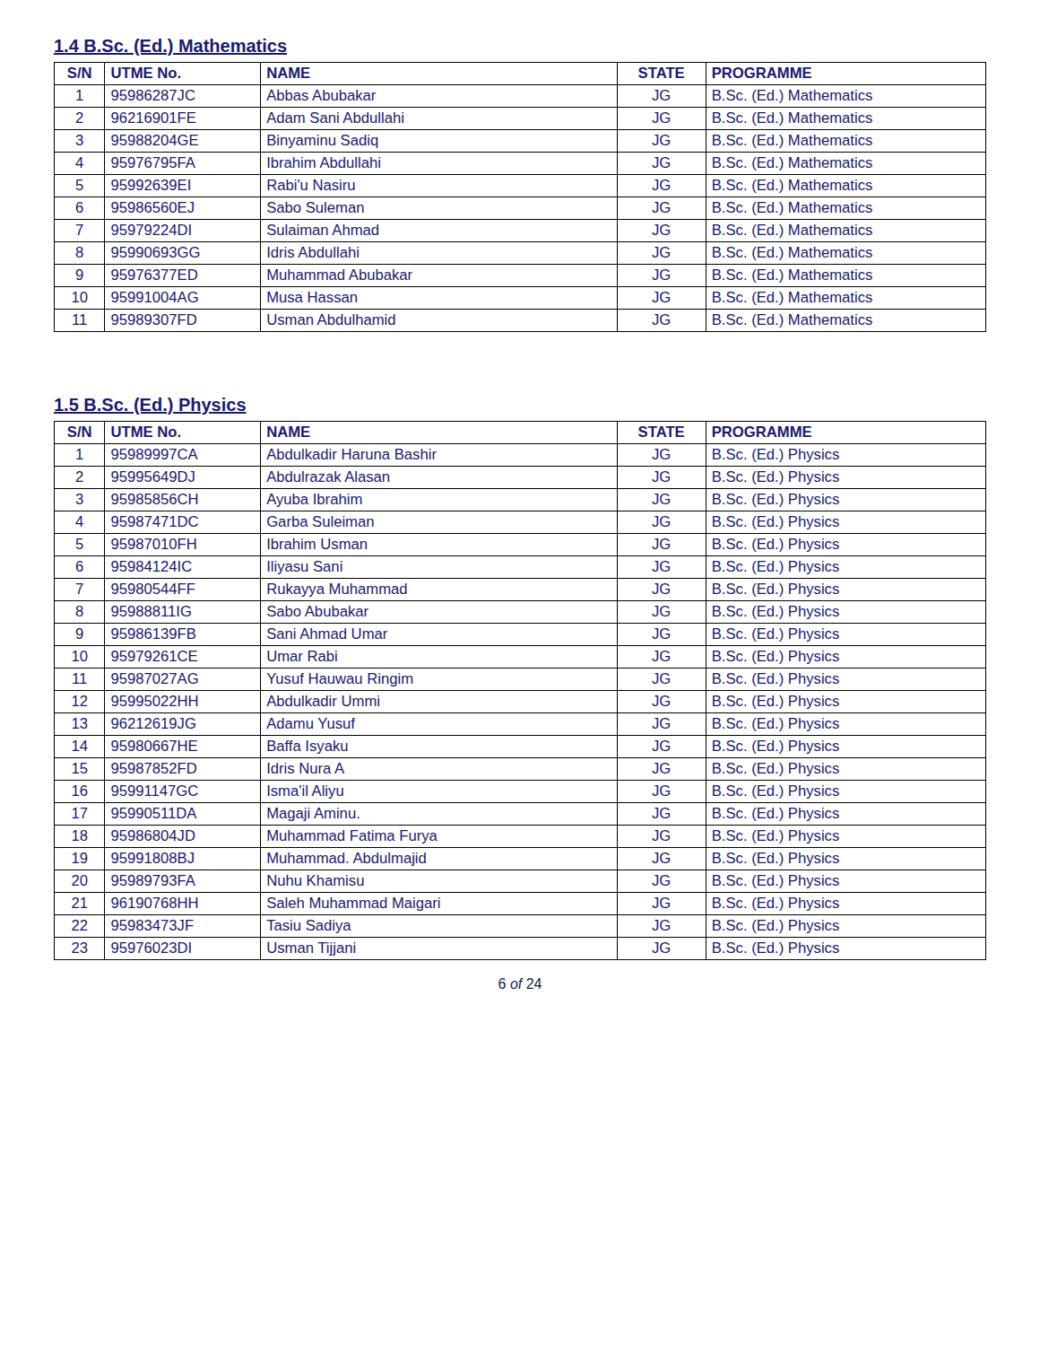1.4 B.Sc. (Ed.) Mathematics
| S/N | UTME No. | NAME | STATE | PROGRAMME |
| --- | --- | --- | --- | --- |
| 1 | 95986287JC | Abbas Abubakar | JG | B.Sc. (Ed.) Mathematics |
| 2 | 96216901FE | Adam Sani Abdullahi | JG | B.Sc. (Ed.) Mathematics |
| 3 | 95988204GE | Binyaminu Sadiq | JG | B.Sc. (Ed.) Mathematics |
| 4 | 95976795FA | Ibrahim Abdullahi | JG | B.Sc. (Ed.) Mathematics |
| 5 | 95992639EI | Rabi'u Nasiru | JG | B.Sc. (Ed.) Mathematics |
| 6 | 95986560EJ | Sabo Suleman | JG | B.Sc. (Ed.) Mathematics |
| 7 | 95979224DI | Sulaiman Ahmad | JG | B.Sc. (Ed.) Mathematics |
| 8 | 95990693GG | Idris Abdullahi | JG | B.Sc. (Ed.) Mathematics |
| 9 | 95976377ED | Muhammad Abubakar | JG | B.Sc. (Ed.) Mathematics |
| 10 | 95991004AG | Musa Hassan | JG | B.Sc. (Ed.) Mathematics |
| 11 | 95989307FD | Usman Abdulhamid | JG | B.Sc. (Ed.) Mathematics |
1.5 B.Sc. (Ed.) Physics
| S/N | UTME No. | NAME | STATE | PROGRAMME |
| --- | --- | --- | --- | --- |
| 1 | 95989997CA | Abdulkadir Haruna Bashir | JG | B.Sc. (Ed.) Physics |
| 2 | 95995649DJ | Abdulrazak Alasan | JG | B.Sc. (Ed.) Physics |
| 3 | 95985856CH | Ayuba Ibrahim | JG | B.Sc. (Ed.) Physics |
| 4 | 95987471DC | Garba Suleiman | JG | B.Sc. (Ed.) Physics |
| 5 | 95987010FH | Ibrahim Usman | JG | B.Sc. (Ed.) Physics |
| 6 | 95984124IC | Iliyasu Sani | JG | B.Sc. (Ed.) Physics |
| 7 | 95980544FF | Rukayya Muhammad | JG | B.Sc. (Ed.) Physics |
| 8 | 95988811IG | Sabo Abubakar | JG | B.Sc. (Ed.) Physics |
| 9 | 95986139FB | Sani Ahmad Umar | JG | B.Sc. (Ed.) Physics |
| 10 | 95979261CE | Umar Rabi | JG | B.Sc. (Ed.) Physics |
| 11 | 95987027AG | Yusuf Hauwau Ringim | JG | B.Sc. (Ed.) Physics |
| 12 | 95995022HH | Abdulkadir Ummi | JG | B.Sc. (Ed.) Physics |
| 13 | 96212619JG | Adamu Yusuf | JG | B.Sc. (Ed.) Physics |
| 14 | 95980667HE | Baffa Isyaku | JG | B.Sc. (Ed.) Physics |
| 15 | 95987852FD | Idris Nura A | JG | B.Sc. (Ed.) Physics |
| 16 | 95991147GC | Isma'il Aliyu | JG | B.Sc. (Ed.) Physics |
| 17 | 95990511DA | Magaji Aminu. | JG | B.Sc. (Ed.) Physics |
| 18 | 95986804JD | Muhammad Fatima Furya | JG | B.Sc. (Ed.) Physics |
| 19 | 95991808BJ | Muhammad. Abdulmajid | JG | B.Sc. (Ed.) Physics |
| 20 | 95989793FA | Nuhu Khamisu | JG | B.Sc. (Ed.) Physics |
| 21 | 96190768HH | Saleh Muhammad Maigari | JG | B.Sc. (Ed.) Physics |
| 22 | 95983473JF | Tasiu Sadiya | JG | B.Sc. (Ed.) Physics |
| 23 | 95976023DI | Usman Tijjani | JG | B.Sc. (Ed.) Physics |
6 of 24